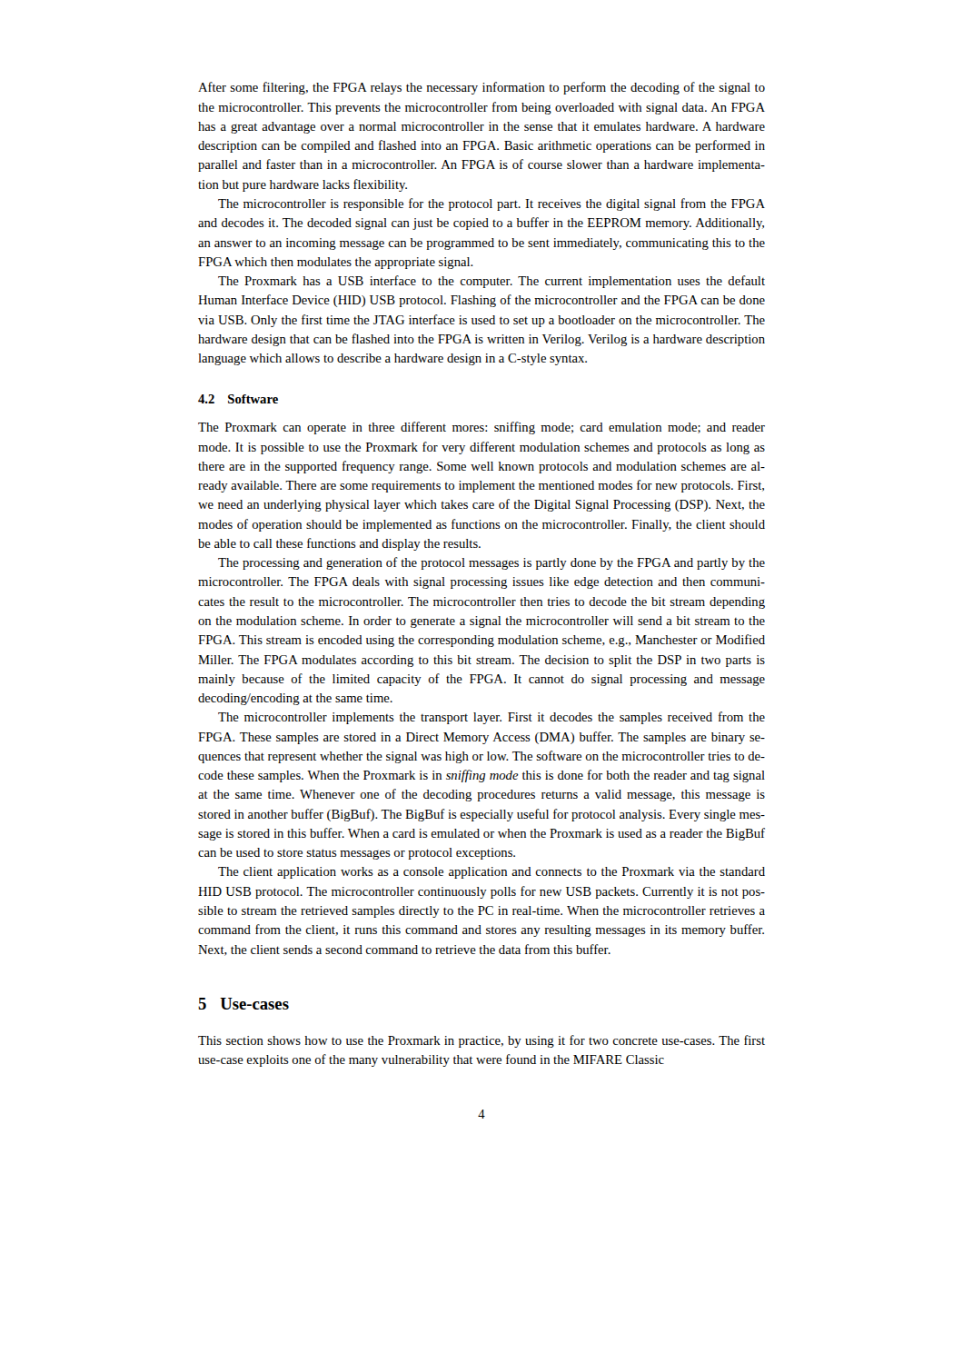After some filtering, the FPGA relays the necessary information to perform the decoding of the signal to the microcontroller. This prevents the microcontroller from being overloaded with signal data. An FPGA has a great advantage over a normal microcontroller in the sense that it emulates hardware. A hardware description can be compiled and flashed into an FPGA. Basic arithmetic operations can be performed in parallel and faster than in a microcontroller. An FPGA is of course slower than a hardware implementation but pure hardware lacks flexibility.
The microcontroller is responsible for the protocol part. It receives the digital signal from the FPGA and decodes it. The decoded signal can just be copied to a buffer in the EEPROM memory. Additionally, an answer to an incoming message can be programmed to be sent immediately, communicating this to the FPGA which then modulates the appropriate signal.
The Proxmark has a USB interface to the computer. The current implementation uses the default Human Interface Device (HID) USB protocol. Flashing of the microcontroller and the FPGA can be done via USB. Only the first time the JTAG interface is used to set up a bootloader on the microcontroller. The hardware design that can be flashed into the FPGA is written in Verilog. Verilog is a hardware description language which allows to describe a hardware design in a C-style syntax.
4.2 Software
The Proxmark can operate in three different mores: sniffing mode; card emulation mode; and reader mode. It is possible to use the Proxmark for very different modulation schemes and protocols as long as there are in the supported frequency range. Some well known protocols and modulation schemes are already available. There are some requirements to implement the mentioned modes for new protocols. First, we need an underlying physical layer which takes care of the Digital Signal Processing (DSP). Next, the modes of operation should be implemented as functions on the microcontroller. Finally, the client should be able to call these functions and display the results.
The processing and generation of the protocol messages is partly done by the FPGA and partly by the microcontroller. The FPGA deals with signal processing issues like edge detection and then communicates the result to the microcontroller. The microcontroller then tries to decode the bit stream depending on the modulation scheme. In order to generate a signal the microcontroller will send a bit stream to the FPGA. This stream is encoded using the corresponding modulation scheme, e.g., Manchester or Modified Miller. The FPGA modulates according to this bit stream. The decision to split the DSP in two parts is mainly because of the limited capacity of the FPGA. It cannot do signal processing and message decoding/encoding at the same time.
The microcontroller implements the transport layer. First it decodes the samples received from the FPGA. These samples are stored in a Direct Memory Access (DMA) buffer. The samples are binary sequences that represent whether the signal was high or low. The software on the microcontroller tries to decode these samples. When the Proxmark is in sniffing mode this is done for both the reader and tag signal at the same time. Whenever one of the decoding procedures returns a valid message, this message is stored in another buffer (BigBuf). The BigBuf is especially useful for protocol analysis. Every single message is stored in this buffer. When a card is emulated or when the Proxmark is used as a reader the BigBuf can be used to store status messages or protocol exceptions.
The client application works as a console application and connects to the Proxmark via the standard HID USB protocol. The microcontroller continuously polls for new USB packets. Currently it is not possible to stream the retrieved samples directly to the PC in real-time. When the microcontroller retrieves a command from the client, it runs this command and stores any resulting messages in its memory buffer. Next, the client sends a second command to retrieve the data from this buffer.
5 Use-cases
This section shows how to use the Proxmark in practice, by using it for two concrete use-cases. The first use-case exploits one of the many vulnerability that were found in the MIFARE Classic
4